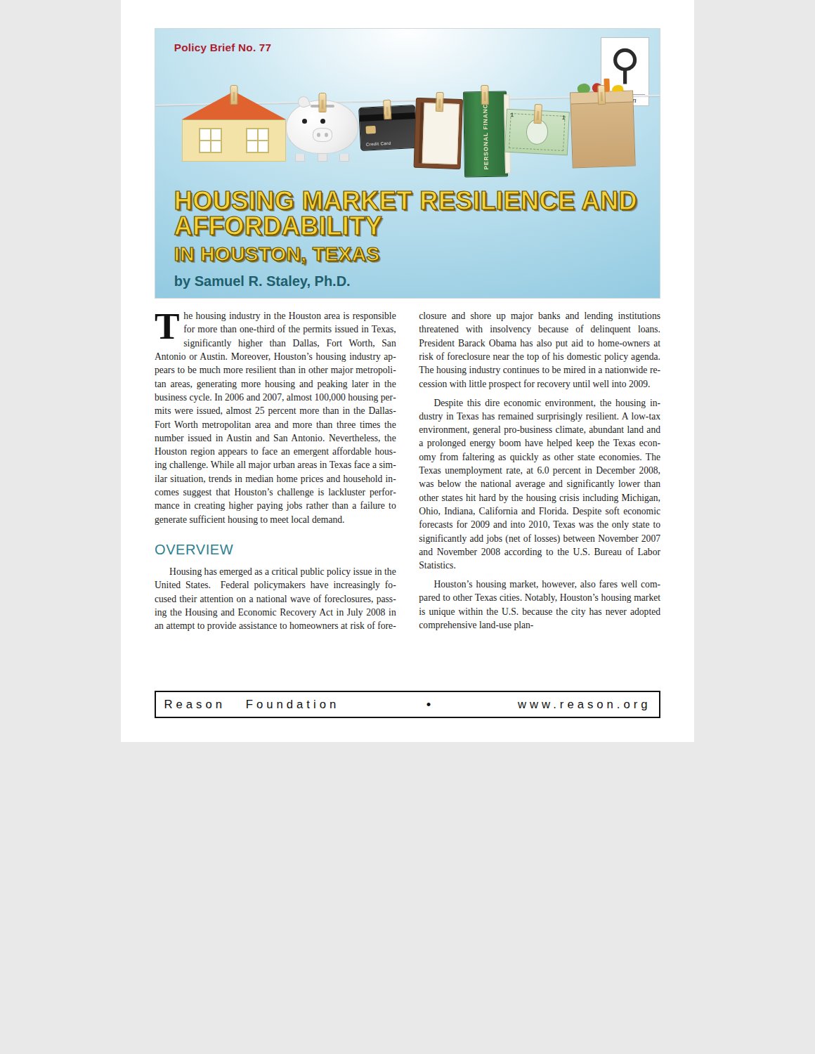Policy Brief No. 77
⚲
Reason
Credit Card
Personal Finance
1 1
Housing Market Resilience and Affordability
in Houston, Texas
by Samuel R. Staley, Ph.D.
The housing industry in the Houston area is responsible for more than one-third of the permits issued in Texas, significantly higher than Dallas, Fort Worth, San Antonio or Austin. Moreover, Houston’s housing industry appears to be much more resilient than in other major metropolitan areas, generating more housing and peaking later in the business cycle. In 2006 and 2007, almost 100,000 housing permits were issued, almost 25 percent more than in the Dallas-Fort Worth metropolitan area and more than three times the number issued in Austin and San Antonio. Nevertheless, the Houston region appears to face an emergent affordable housing challenge. While all major urban areas in Texas face a similar situation, trends in median home prices and household incomes suggest that Houston’s challenge is lackluster performance in creating higher paying jobs rather than a failure to generate sufficient housing to meet local demand.
Overview
Housing has emerged as a critical public policy issue in the United States. Federal policymakers have increasingly focused their attention on a national wave of foreclosures, passing the Housing and Economic Recovery Act in July 2008 in an attempt to provide assistance to homeowners at risk of foreclosure and shore up major banks and lending institutions threatened with insolvency because of delinquent loans. President Barack Obama has also put aid to home-owners at risk of foreclosure near the top of his domestic policy agenda. The housing industry continues to be mired in a nationwide recession with little prospect for recovery until well into 2009.
Despite this dire economic environment, the housing industry in Texas has remained surprisingly resilient. A low-tax environment, general pro-business climate, abundant land and a prolonged energy boom have helped keep the Texas economy from faltering as quickly as other state economies. The Texas unemployment rate, at 6.0 percent in December 2008, was below the national average and significantly lower than other states hit hard by the housing crisis including Michigan, Ohio, Indiana, California and Florida. Despite soft economic forecasts for 2009 and into 2010, Texas was the only state to significantly add jobs (net of losses) between November 2007 and November 2008 according to the U.S. Bureau of Labor Statistics.
Houston’s housing market, however, also fares well compared to other Texas cities. Notably, Houston’s housing market is unique within the U.S. because the city has never adopted comprehensive land-use plan-
Reason Foundation • www.reason.org